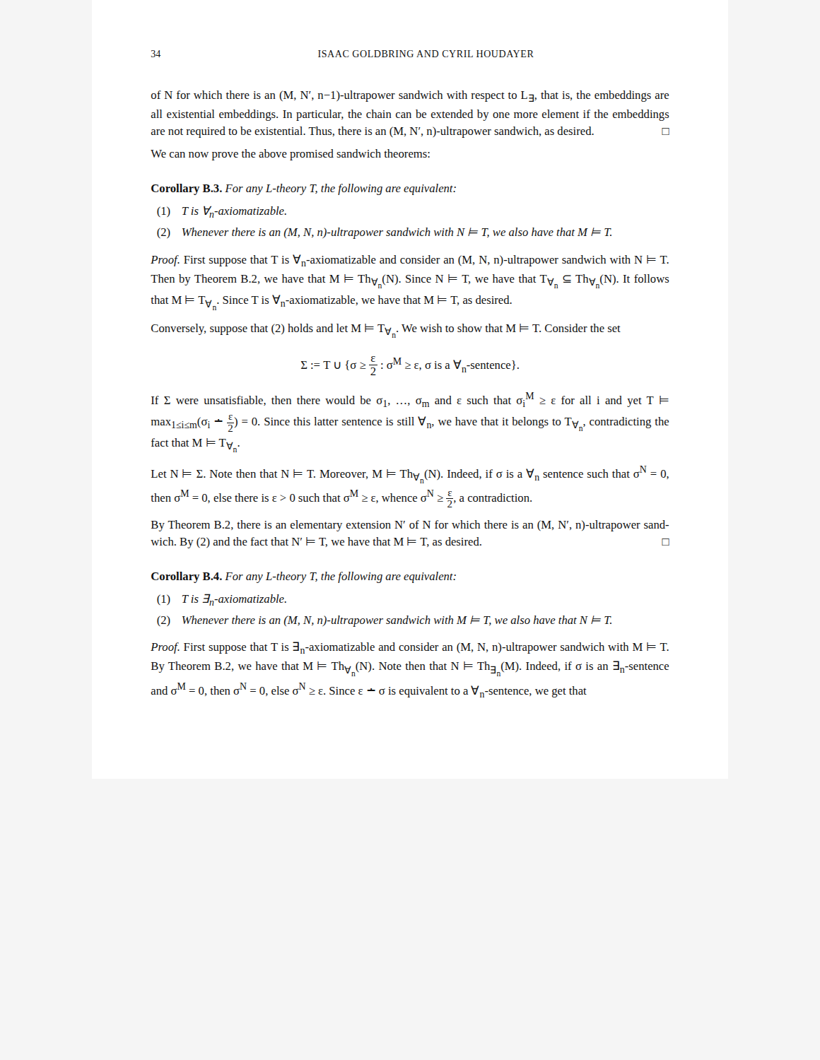34 ISAAC GOLDBRING AND CYRIL HOUDAYER
of N for which there is an (M, N′, n−1)-ultrapower sandwich with respect to L∃, that is, the embeddings are all existential embeddings. In particular, the chain can be extended by one more element if the embeddings are not required to be existential. Thus, there is an (M, N′, n)-ultrapower sandwich, as desired. □
We can now prove the above promised sandwich theorems:
Corollary B.3. For any L-theory T, the following are equivalent:
(1) T is ∀n-axiomatizable.
(2) Whenever there is an (M, N, n)-ultrapower sandwich with N ⊨ T, we also have that M ⊨ T.
Proof. First suppose that T is ∀n-axiomatizable and consider an (M, N, n)-ultrapower sandwich with N ⊨ T. Then by Theorem B.2, we have that M ⊨ Th∀n(N). Since N ⊨ T, we have that T∀n ⊆ Th∀n(N). It follows that M ⊨ T∀n. Since T is ∀n-axiomatizable, we have that M ⊨ T, as desired.
Conversely, suppose that (2) holds and let M ⊨ T∀n. We wish to show that M ⊨ T. Consider the set
Σ := T ∪ {σ ≥ ε 2 : σM ≥ ε, σ is a ∀n-sentence}.
If Σ were unsatisfiable, then there would be σ1, …, σm and ε such that σiM ≥ ε for all i and yet T ⊨ max1≤i≤m(σi ∸ ε 2) = 0. Since this latter sentence is still ∀n, we have that it belongs to T∀n, contradicting the fact that M ⊨ T∀n.
Let N ⊨ Σ. Note then that N ⊨ T. Moreover, M ⊨ Th∀n(N). Indeed, if σ is a ∀n sentence such that σN = 0, then σM = 0, else there is ε > 0 such that σM ≥ ε, whence σN ≥ ε 2, a contradiction.
By Theorem B.2, there is an elementary extension N′ of N for which there is an (M, N′, n)-ultrapower sandwich. By (2) and the fact that N′ ⊨ T, we have that M ⊨ T, as desired. □
Corollary B.4. For any L-theory T, the following are equivalent:
(1) T is ∃n-axiomatizable.
(2) Whenever there is an (M, N, n)-ultrapower sandwich with M ⊨ T, we also have that N ⊨ T.
Proof. First suppose that T is ∃n-axiomatizable and consider an (M, N, n)-ultrapower sandwich with M ⊨ T. By Theorem B.2, we have that M ⊨ Th∀n(N). Note then that N ⊨ Th∃n(M). Indeed, if σ is an ∃n-sentence and σM = 0, then σN = 0, else σN ≥ ε. Since ε ∸ σ is equivalent to a ∀n-sentence, we get that